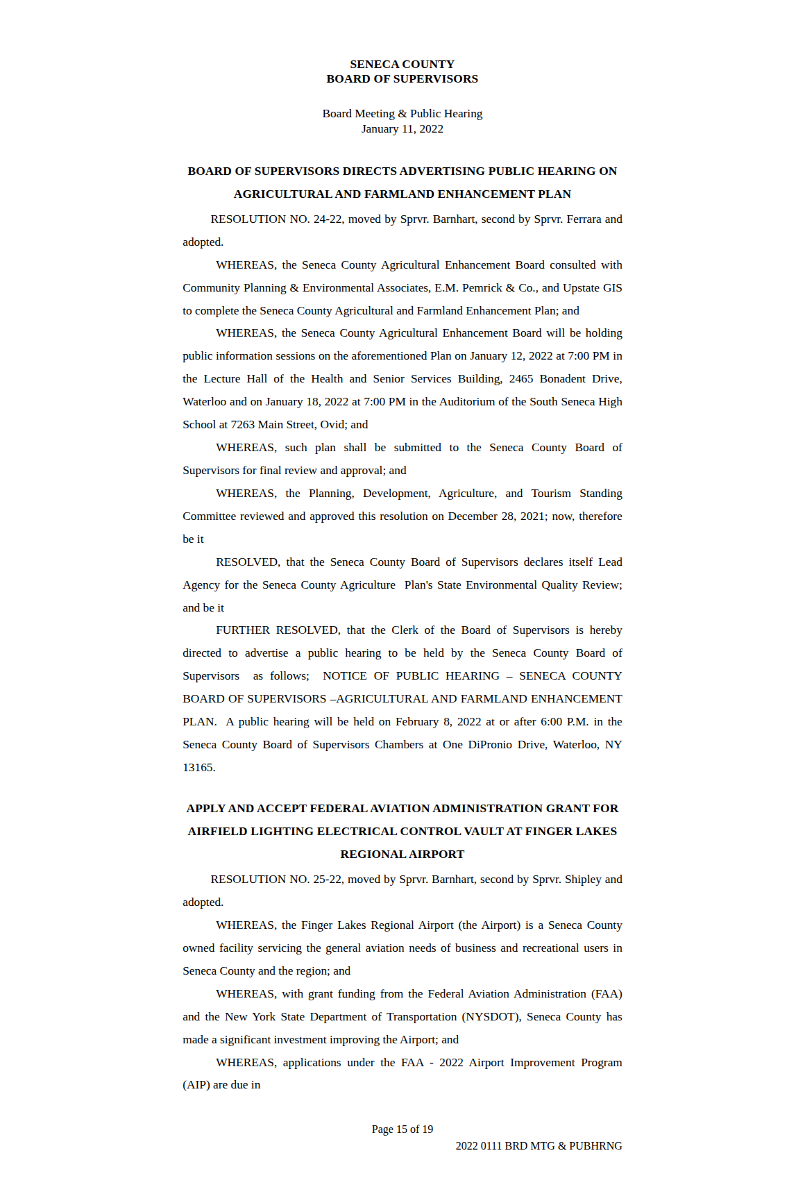Seneca County
Board of Supervisors
Board Meeting & Public Hearing
January 11, 2022
Board of Supervisors Directs Advertising Public Hearing on Agricultural and Farmland Enhancement Plan
RESOLUTION NO. 24-22, moved by Sprvr. Barnhart, second by Sprvr. Ferrara and adopted.
WHEREAS, the Seneca County Agricultural Enhancement Board consulted with Community Planning & Environmental Associates, E.M. Pemrick & Co., and Upstate GIS to complete the Seneca County Agricultural and Farmland Enhancement Plan; and
WHEREAS, the Seneca County Agricultural Enhancement Board will be holding public information sessions on the aforementioned Plan on January 12, 2022 at 7:00 PM in the Lecture Hall of the Health and Senior Services Building, 2465 Bonadent Drive, Waterloo and on January 18, 2022 at 7:00 PM in the Auditorium of the South Seneca High School at 7263 Main Street, Ovid; and
WHEREAS, such plan shall be submitted to the Seneca County Board of Supervisors for final review and approval; and
WHEREAS, the Planning, Development, Agriculture, and Tourism Standing Committee reviewed and approved this resolution on December 28, 2021; now, therefore be it
RESOLVED, that the Seneca County Board of Supervisors declares itself Lead Agency for the Seneca County Agriculture Plan's State Environmental Quality Review; and be it
FURTHER RESOLVED, that the Clerk of the Board of Supervisors is hereby directed to advertise a public hearing to be held by the Seneca County Board of Supervisors as follows; NOTICE OF PUBLIC HEARING – SENECA COUNTY BOARD OF SUPERVISORS –AGRICULTURAL AND FARMLAND ENHANCEMENT PLAN. A public hearing will be held on February 8, 2022 at or after 6:00 P.M. in the Seneca County Board of Supervisors Chambers at One DiPronio Drive, Waterloo, NY 13165.
Apply and Accept Federal Aviation Administration Grant for Airfield Lighting Electrical Control Vault at Finger Lakes Regional Airport
RESOLUTION NO. 25-22, moved by Sprvr. Barnhart, second by Sprvr. Shipley and adopted.
WHEREAS, the Finger Lakes Regional Airport (the Airport) is a Seneca County owned facility servicing the general aviation needs of business and recreational users in Seneca County and the region; and
WHEREAS, with grant funding from the Federal Aviation Administration (FAA) and the New York State Department of Transportation (NYSDOT), Seneca County has made a significant investment improving the Airport; and
WHEREAS, applications under the FAA - 2022 Airport Improvement Program (AIP) are due in
Page 15 of 19
2022 0111 BRD MTG & PUBHRNG